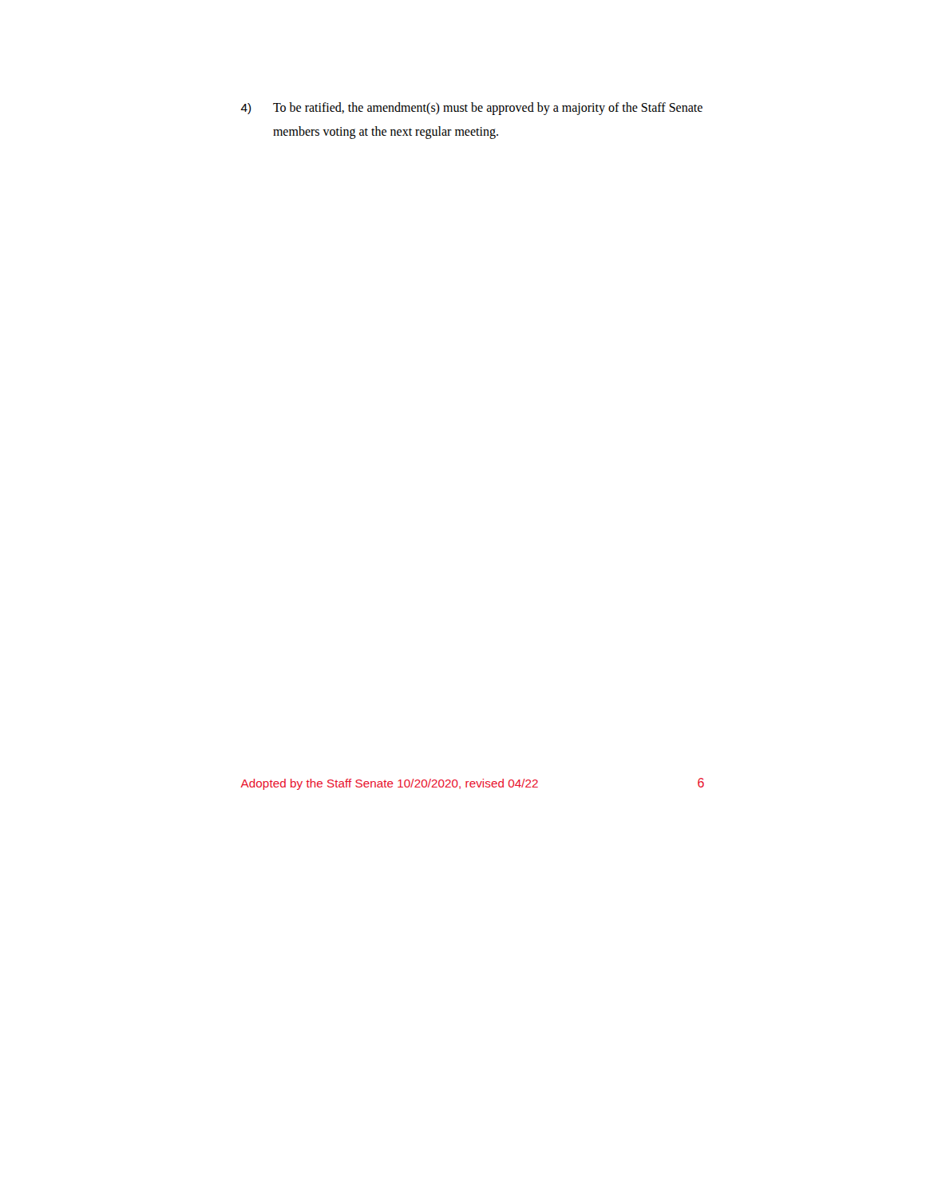4) To be ratified, the amendment(s) must be approved by a majority of the Staff Senate members voting at the next regular meeting.
Adopted by the Staff Senate 10/20/2020, revised 04/22 6